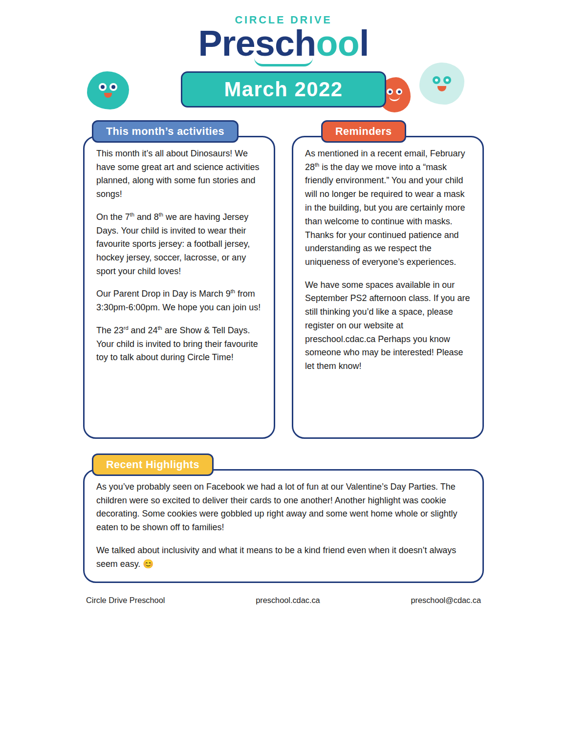CIRCLE DRIVE
Preschool
March 2022
This month’s activities
This month it’s all about Dinosaurs! We have some great art and science activities planned, along with some fun stories and songs!
On the 7th and 8th we are having Jersey Days. Your child is invited to wear their favourite sports jersey: a football jersey, hockey jersey, soccer, lacrosse, or any sport your child loves!
Our Parent Drop in Day is March 9th from 3:30pm-6:00pm. We hope you can join us!
The 23rd and 24th are Show & Tell Days. Your child is invited to bring their favourite toy to talk about during Circle Time!
Reminders
As mentioned in a recent email, February 28th is the day we move into a “mask friendly environment.” You and your child will no longer be required to wear a mask in the building, but you are certainly more than welcome to continue with masks. Thanks for your continued patience and understanding as we respect the uniqueness of everyone’s experiences.
We have some spaces available in our September PS2 afternoon class. If you are still thinking you’d like a space, please register on our website at preschool.cdac.ca Perhaps you know someone who may be interested! Please let them know!
Recent Highlights
As you’ve probably seen on Facebook we had a lot of fun at our Valentine’s Day Parties. The children were so excited to deliver their cards to one another! Another highlight was cookie decorating. Some cookies were gobbled up right away and some went home whole or slightly eaten to be shown off to families!
We talked about inclusivity and what it means to be a kind friend even when it doesn’t always seem easy. 😊
Circle Drive Preschool preschool.cdac.ca preschool@cdac.ca